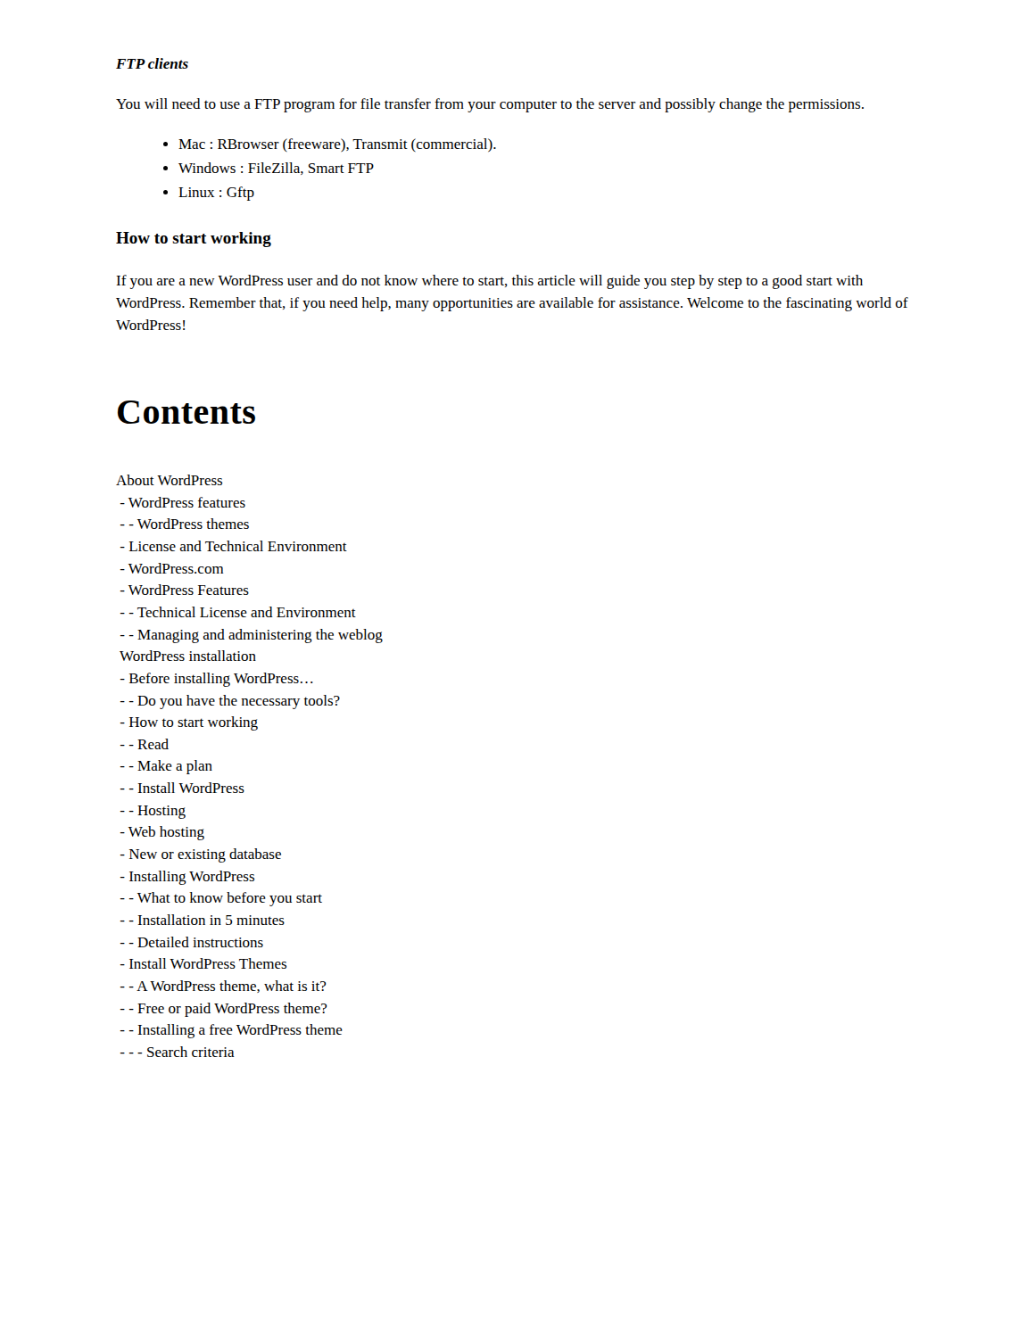FTP clients
You will need to use a FTP program for file transfer from your computer to the server and possibly change the permissions.
Mac : RBrowser (freeware), Transmit (commercial).
Windows : FileZilla, Smart FTP
Linux : Gftp
How to start working
If you are a new WordPress user and do not know where to start, this article will guide you step by step to a good start with WordPress. Remember that, if you need help, many opportunities are available for assistance. Welcome to the fascinating world of WordPress!
Contents
About WordPress
- WordPress features
- - WordPress themes
- License and Technical Environment
- WordPress.com
- WordPress Features
- - Technical License and Environment
- - Managing and administering the weblog
WordPress installation
- Before installing WordPress…
- - Do you have the necessary tools?
- How to start working
- - Read
- - Make a plan
- - Install WordPress
- - Hosting
- Web hosting
- New or existing database
- Installing WordPress
- - What to know before you start
- - Installation in 5 minutes
- - Detailed instructions
- Install WordPress Themes
- - A WordPress theme, what is it?
- - Free or paid WordPress theme?
- - Installing a free WordPress theme
- - - Search criteria